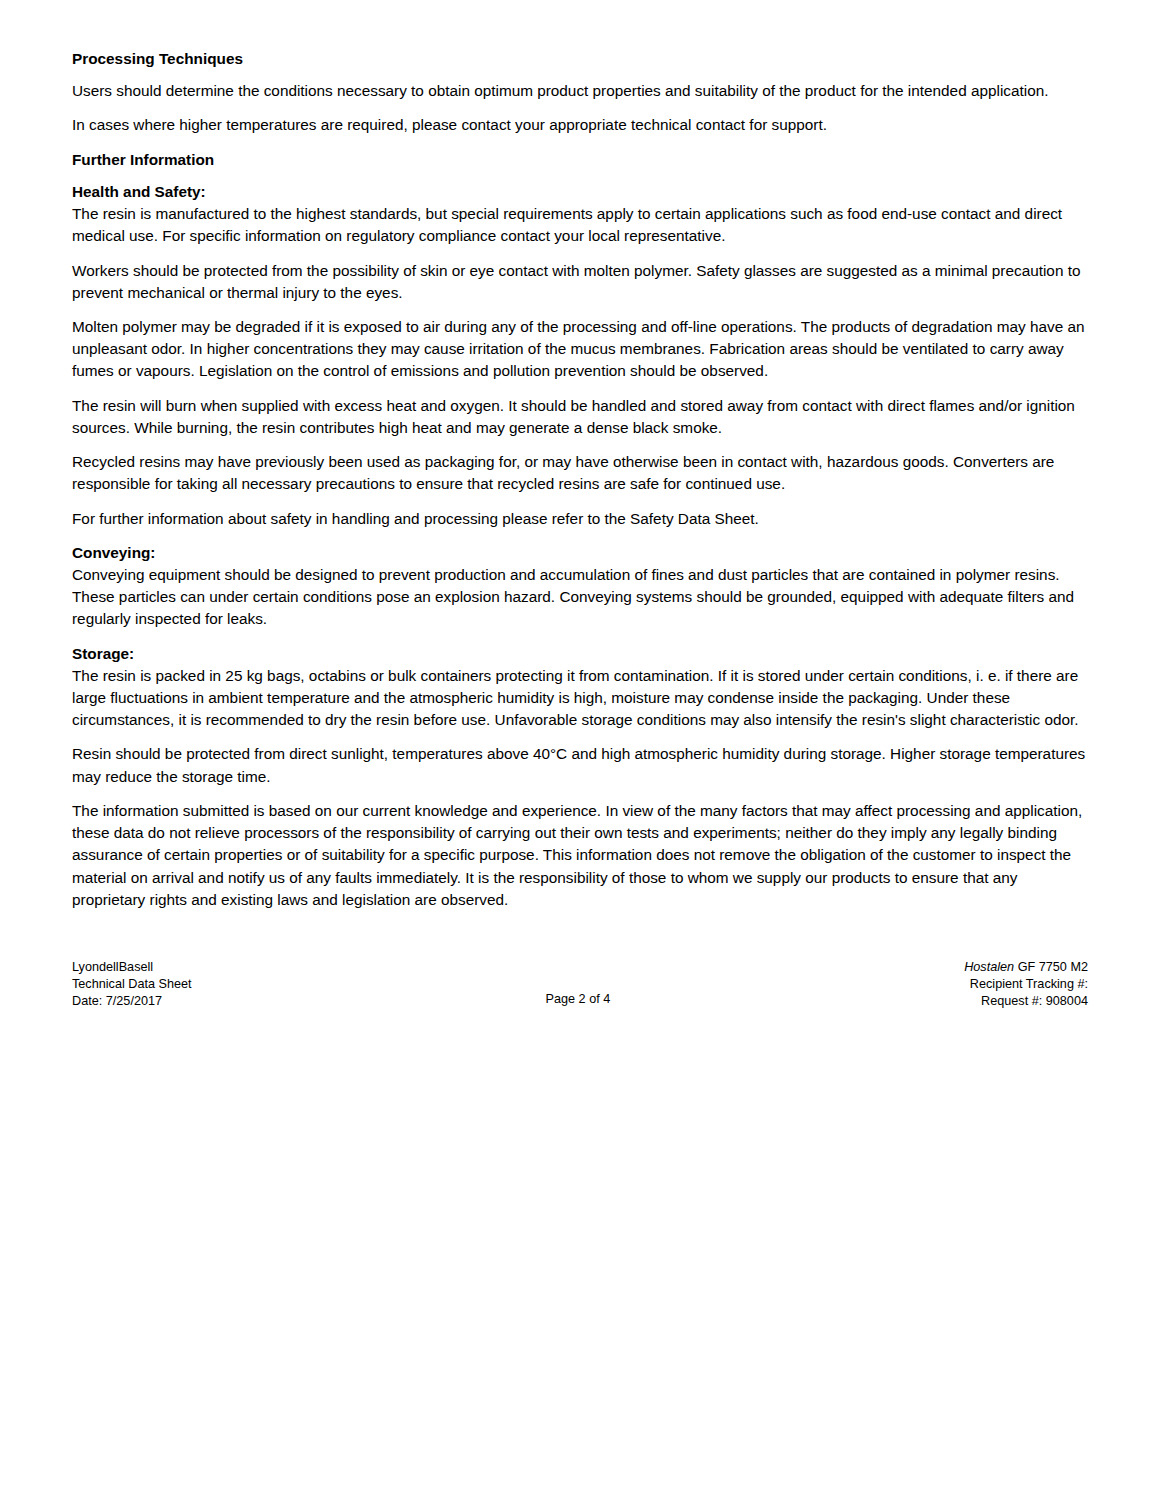Processing Techniques
Users should determine the conditions necessary to obtain optimum product properties and suitability of the product for the intended application.
In cases where higher temperatures are required, please contact your appropriate technical contact for support.
Further Information
Health and Safety:
The resin is manufactured to the highest standards, but special requirements apply to certain applications such as food end-use contact and direct medical use. For specific information on regulatory compliance contact your local representative.
Workers should be protected from the possibility of skin or eye contact with molten polymer. Safety glasses are suggested as a minimal precaution to prevent mechanical or thermal injury to the eyes.
Molten polymer may be degraded if it is exposed to air during any of the processing and off-line operations. The products of degradation may have an unpleasant odor. In higher concentrations they may cause irritation of the mucus membranes. Fabrication areas should be ventilated to carry away fumes or vapours. Legislation on the control of emissions and pollution prevention should be observed.
The resin will burn when supplied with excess heat and oxygen. It should be handled and stored away from contact with direct flames and/or ignition sources. While burning, the resin contributes high heat and may generate a dense black smoke.
Recycled resins may have previously been used as packaging for, or may have otherwise been in contact with, hazardous goods. Converters are responsible for taking all necessary precautions to ensure that recycled resins are safe for continued use.
For further information about safety in handling and processing please refer to the Safety Data Sheet.
Conveying:
Conveying equipment should be designed to prevent production and accumulation of fines and dust particles that are contained in polymer resins. These particles can under certain conditions pose an explosion hazard. Conveying systems should be grounded, equipped with adequate filters and regularly inspected for leaks.
Storage:
The resin is packed in 25 kg bags, octabins or bulk containers protecting it from contamination. If it is stored under certain conditions, i. e. if there are large fluctuations in ambient temperature and the atmospheric humidity is high, moisture may condense inside the packaging. Under these circumstances, it is recommended to dry the resin before use. Unfavorable storage conditions may also intensify the resin's slight characteristic odor.
Resin should be protected from direct sunlight, temperatures above 40°C and high atmospheric humidity during storage. Higher storage temperatures may reduce the storage time.
The information submitted is based on our current knowledge and experience. In view of the many factors that may affect processing and application, these data do not relieve processors of the responsibility of carrying out their own tests and experiments; neither do they imply any legally binding assurance of certain properties or of suitability for a specific purpose. This information does not remove the obligation of the customer to inspect the material on arrival and notify us of any faults immediately. It is the responsibility of those to whom we supply our products to ensure that any proprietary rights and existing laws and legislation are observed.
LyondellBasell
Technical Data Sheet
Date: 7/25/2017
Page 2 of 4
Hostalen GF 7750 M2
Recipient Tracking #:
Request #: 908004